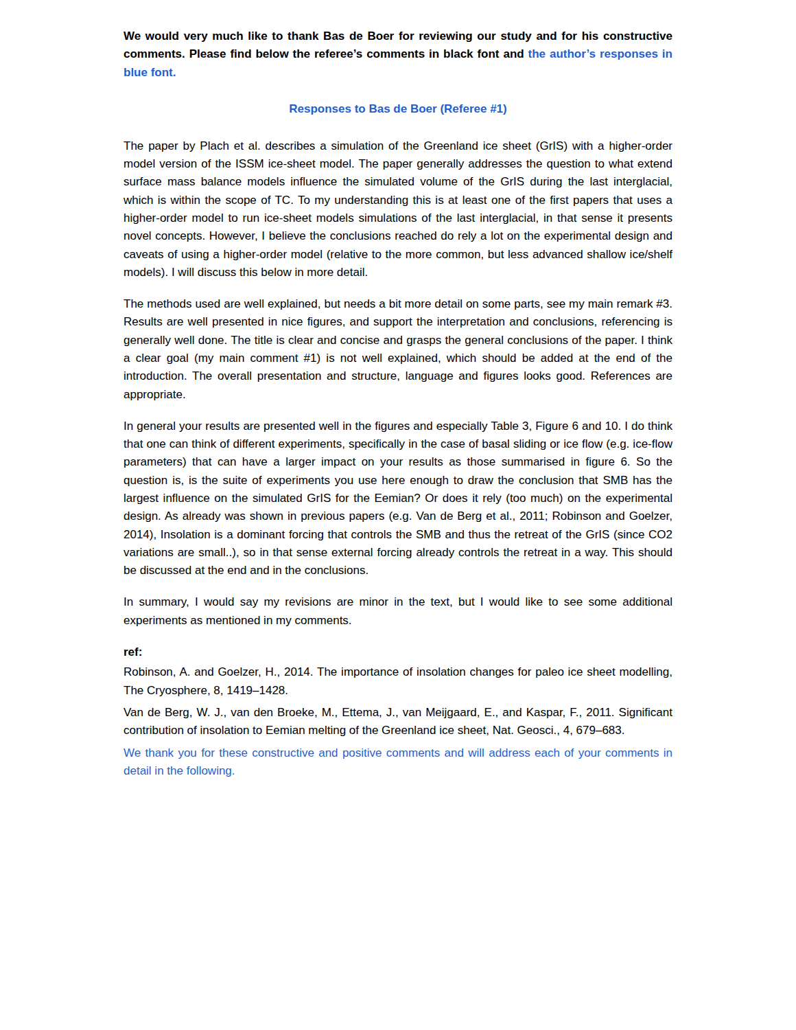We would very much like to thank Bas de Boer for reviewing our study and for his constructive comments. Please find below the referee’s comments in black font and the author’s responses in blue font.
Responses to Bas de Boer (Referee #1)
The paper by Plach et al. describes a simulation of the Greenland ice sheet (GrIS) with a higher-order model version of the ISSM ice-sheet model. The paper generally addresses the question to what extend surface mass balance models influence the simulated volume of the GrIS during the last interglacial, which is within the scope of TC. To my understanding this is at least one of the first papers that uses a higher-order model to run ice-sheet models simulations of the last interglacial, in that sense it presents novel concepts. However, I believe the conclusions reached do rely a lot on the experimental design and caveats of using a higher-order model (relative to the more common, but less advanced shallow ice/shelf models). I will discuss this below in more detail.
The methods used are well explained, but needs a bit more detail on some parts, see my main remark #3. Results are well presented in nice figures, and support the interpretation and conclusions, referencing is generally well done. The title is clear and concise and grasps the general conclusions of the paper. I think a clear goal (my main comment #1) is not well explained, which should be added at the end of the introduction. The overall presentation and structure, language and figures looks good. References are appropriate.
In general your results are presented well in the figures and especially Table 3, Figure 6 and 10. I do think that one can think of different experiments, specifically in the case of basal sliding or ice flow (e.g. ice-flow parameters) that can have a larger impact on your results as those summarised in figure 6. So the question is, is the suite of experiments you use here enough to draw the conclusion that SMB has the largest influence on the simulated GrIS for the Eemian? Or does it rely (too much) on the experimental design. As already was shown in previous papers (e.g. Van de Berg et al., 2011; Robinson and Goelzer, 2014), Insolation is a dominant forcing that controls the SMB and thus the retreat of the GrIS (since CO2 variations are small..), so in that sense external forcing already controls the retreat in a way. This should be discussed at the end and in the conclusions.
In summary, I would say my revisions are minor in the text, but I would like to see some additional experiments as mentioned in my comments.
ref:
Robinson, A. and Goelzer, H., 2014. The importance of insolation changes for paleo ice sheet modelling, The Cryosphere, 8, 1419–1428.
Van de Berg, W. J., van den Broeke, M., Ettema, J., van Meijgaard, E., and Kaspar, F., 2011. Significant contribution of insolation to Eemian melting of the Greenland ice sheet, Nat. Geosci., 4, 679–683.
We thank you for these constructive and positive comments and will address each of your comments in detail in the following.